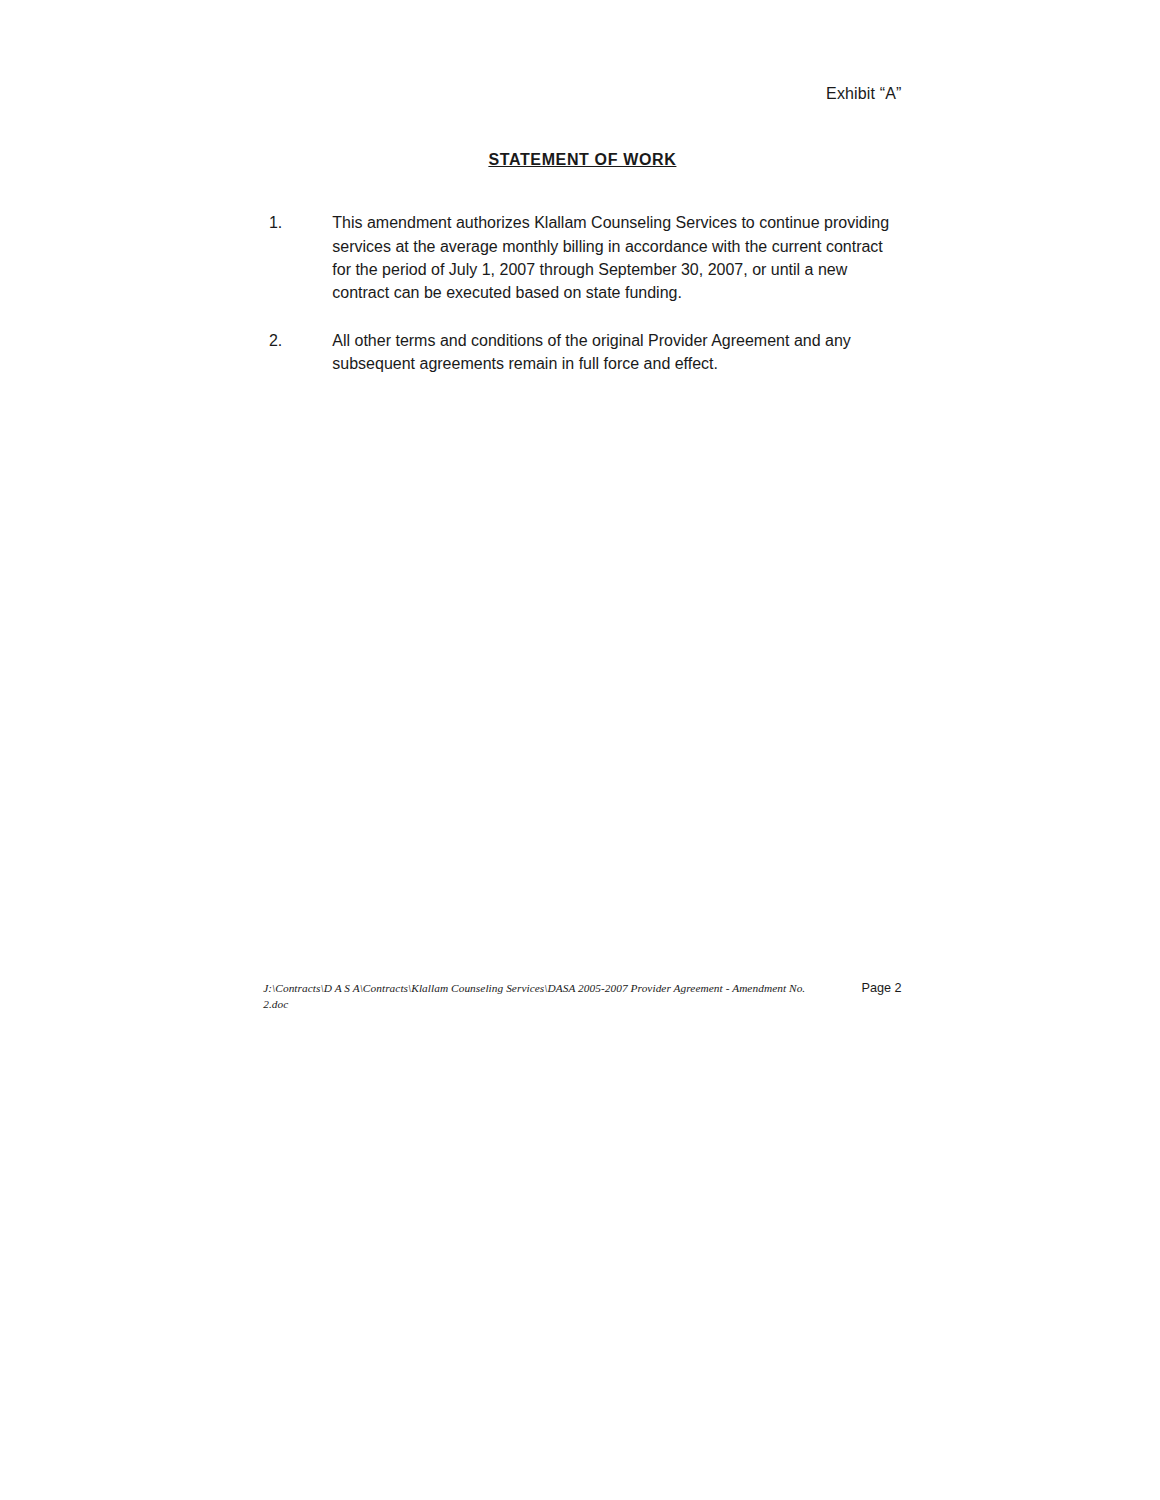Exhibit “A”
STATEMENT OF WORK
1. This amendment authorizes Klallam Counseling Services to continue providing services at the average monthly billing in accordance with the current contract for the period of July 1, 2007 through September 30, 2007, or until a new contract can be executed based on state funding.
2. All other terms and conditions of the original Provider Agreement and any subsequent agreements remain in full force and effect.
J:\Contracts\D A S A\Contracts\Klallam Counseling Services\DASA 2005-2007 Provider Agreement - Amendment No. 2.doc Page 2